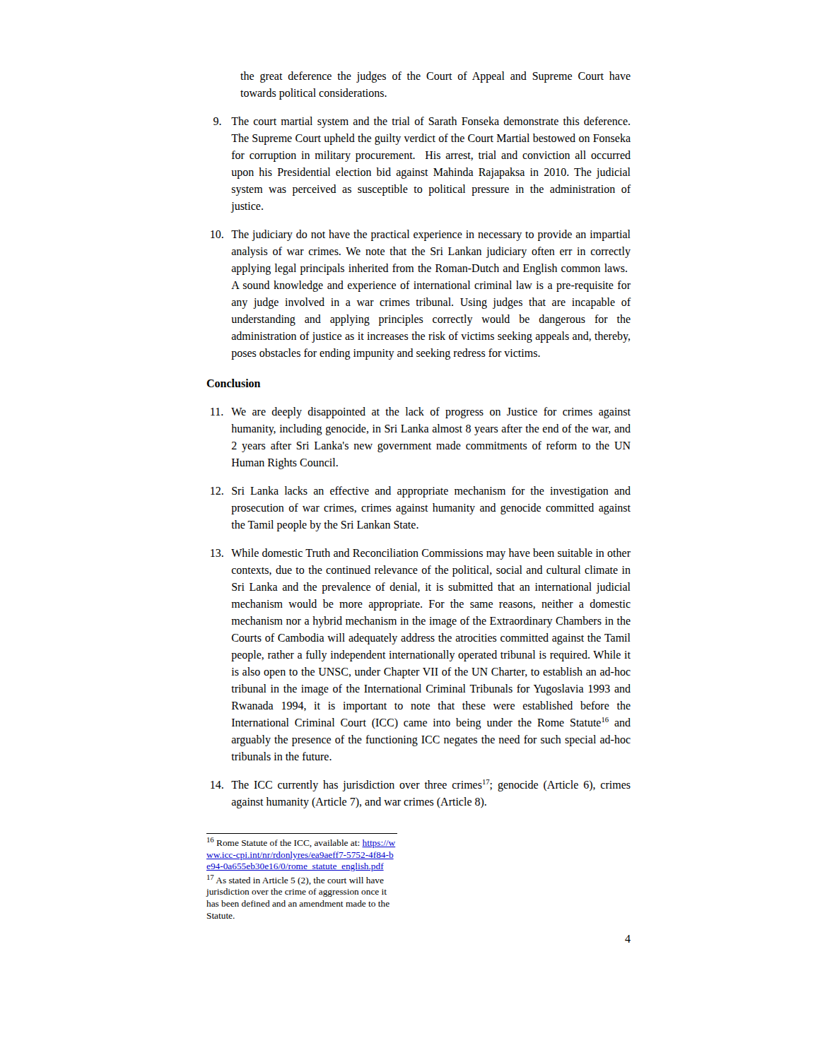the great deference the judges of the Court of Appeal and Supreme Court have towards political considerations.
The court martial system and the trial of Sarath Fonseka demonstrate this deference. The Supreme Court upheld the guilty verdict of the Court Martial bestowed on Fonseka for corruption in military procurement. His arrest, trial and conviction all occurred upon his Presidential election bid against Mahinda Rajapaksa in 2010. The judicial system was perceived as susceptible to political pressure in the administration of justice.
The judiciary do not have the practical experience in necessary to provide an impartial analysis of war crimes. We note that the Sri Lankan judiciary often err in correctly applying legal principals inherited from the Roman-Dutch and English common laws. A sound knowledge and experience of international criminal law is a pre-requisite for any judge involved in a war crimes tribunal. Using judges that are incapable of understanding and applying principles correctly would be dangerous for the administration of justice as it increases the risk of victims seeking appeals and, thereby, poses obstacles for ending impunity and seeking redress for victims.
Conclusion
We are deeply disappointed at the lack of progress on Justice for crimes against humanity, including genocide, in Sri Lanka almost 8 years after the end of the war, and 2 years after Sri Lanka's new government made commitments of reform to the UN Human Rights Council.
Sri Lanka lacks an effective and appropriate mechanism for the investigation and prosecution of war crimes, crimes against humanity and genocide committed against the Tamil people by the Sri Lankan State.
While domestic Truth and Reconciliation Commissions may have been suitable in other contexts, due to the continued relevance of the political, social and cultural climate in Sri Lanka and the prevalence of denial, it is submitted that an international judicial mechanism would be more appropriate. For the same reasons, neither a domestic mechanism nor a hybrid mechanism in the image of the Extraordinary Chambers in the Courts of Cambodia will adequately address the atrocities committed against the Tamil people, rather a fully independent internationally operated tribunal is required. While it is also open to the UNSC, under Chapter VII of the UN Charter, to establish an ad-hoc tribunal in the image of the International Criminal Tribunals for Yugoslavia 1993 and Rwanada 1994, it is important to note that these were established before the International Criminal Court (ICC) came into being under the Rome Statute16 and arguably the presence of the functioning ICC negates the need for such special ad-hoc tribunals in the future.
The ICC currently has jurisdiction over three crimes17; genocide (Article 6), crimes against humanity (Article 7), and war crimes (Article 8).
16 Rome Statute of the ICC, available at: https://www.icc-cpi.int/nr/rdonlyres/ea9aeff7-5752-4f84-be94-0a655eb30e16/0/rome_statute_english.pdf
17 As stated in Article 5 (2), the court will have jurisdiction over the crime of aggression once it has been defined and an amendment made to the Statute.
4